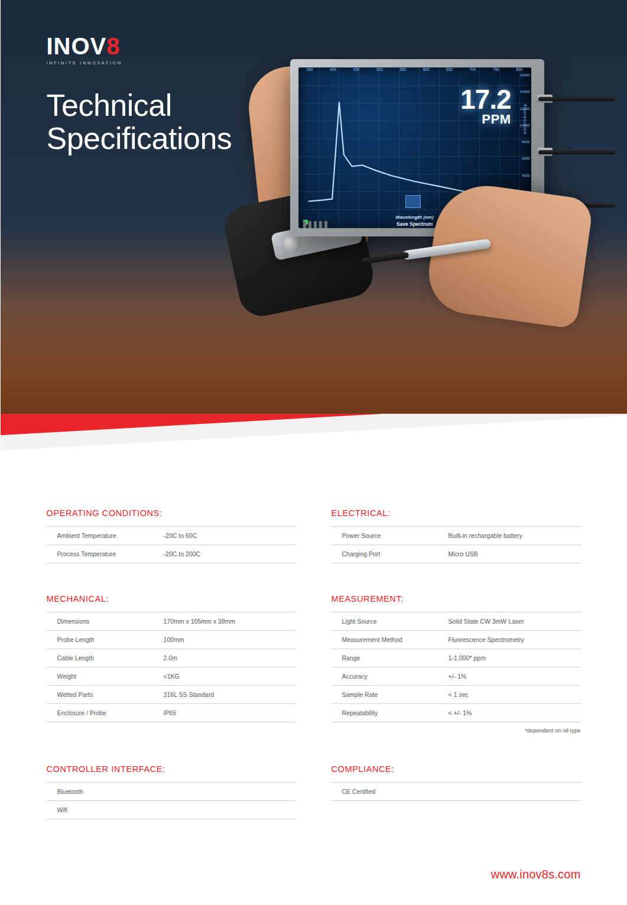INOV8
INFINITE INNOVATION
Technical
Specifications
17.2
PPM
350400450500550600650700750800
Wavelength (nm)
Save Spectrum
1600014000120001000080006000400020000
Fluorescence
INOV8
Operating Conditions:
| Ambient Temperature | -20C to 60C |
| Process Temperature | -20C to 200C |
Electrical:
| Power Source | Built-in rechargable battery |
| Charging Port | Micro USB |
Mechanical:
| Dimensions | 170mm x 105mm x 38mm |
| Probe Length | 100mm |
| Cable Length | 2.0m |
| Weight | <1KG |
| Wetted Parts | 316L SS Standard |
| Enclosure / Probe | IP65 |
Measurement:
| Light Source | Solid State CW 3mW Laser |
| Measurement Method | Fluorescence Spectrometry |
| Range | 1-1,000* ppm |
| Accuracy | +/- 1% |
| Sample Rate | < 1 sec |
| Repeatability | < +/- 1% |
*dependent on oil type
Controller Interface:
| Bluetooth |
| Wifi |
Compliance:
| CE Certified |
www.inov8s.com